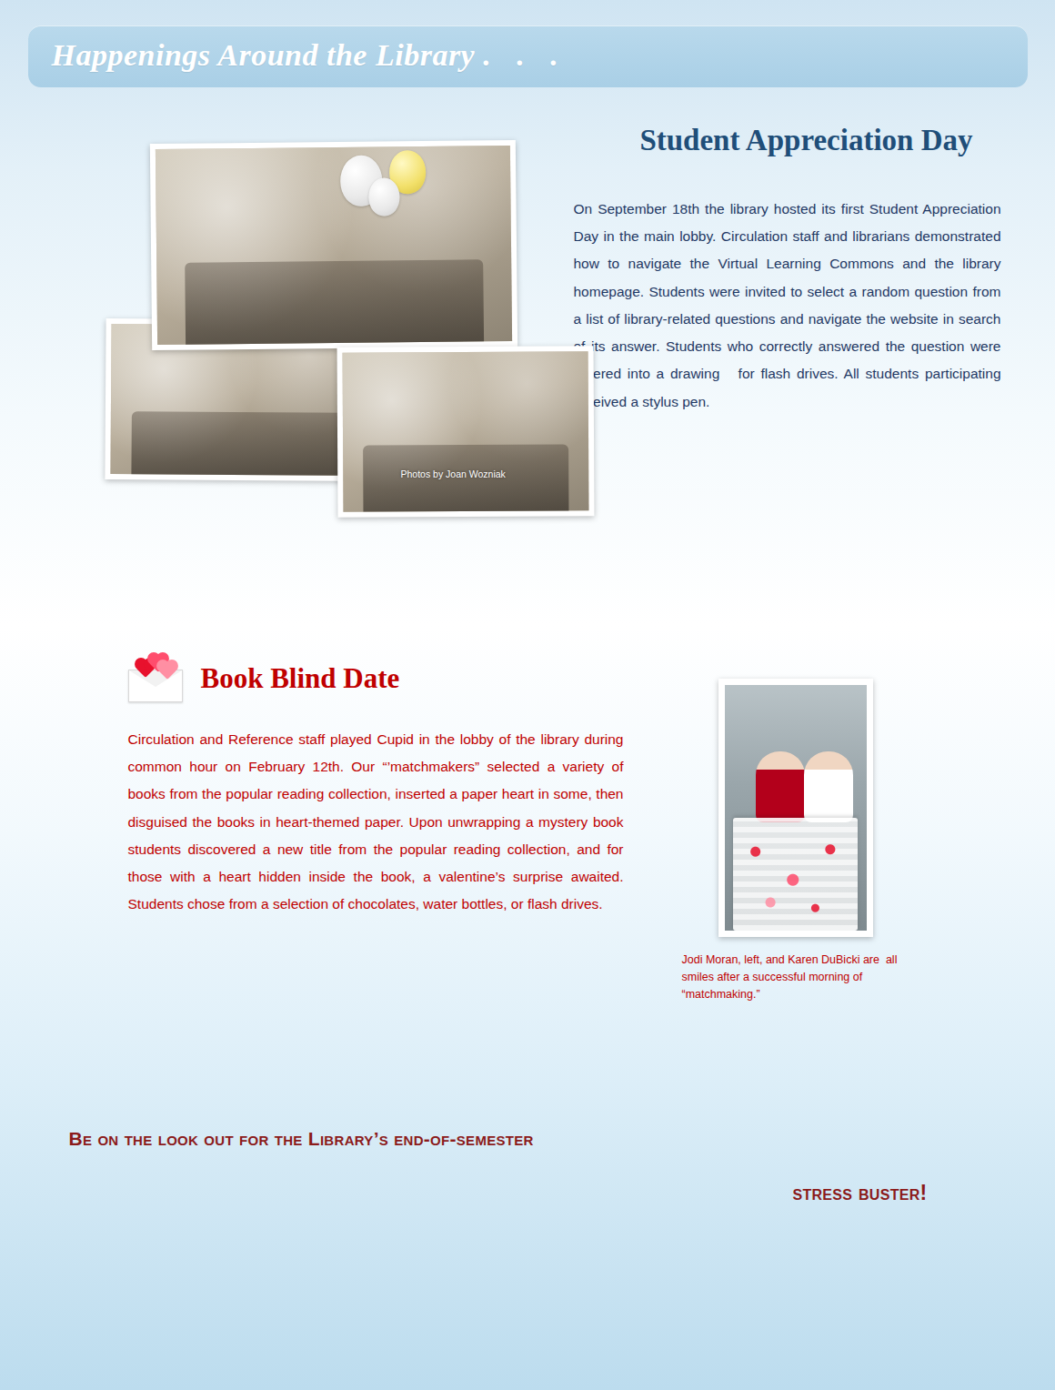Happenings Around the Library . . .
Photos by Joan Wozniak
Student Appreciation Day
On September 18th the library hosted its first Student Appreciation Day in the main lobby. Circulation staff and librarians demonstrated how to navigate the Virtual Learning Commons and the library homepage. Students were invited to select a random question from a list of library-related questions and navigate the website in search of its answer. Students who correctly answered the question were entered into a drawing for flash drives. All students participating received a stylus pen.
Book Blind Date
Circulation and Reference staff played Cupid in the lobby of the library during common hour on February 12th. Our “’matchmakers” selected a variety of books from the popular reading collection, inserted a paper heart in some, then disguised the books in heart-themed paper. Upon unwrapping a mystery book students discovered a new title from the popular reading collection, and for those with a heart hidden inside the book, a valentine’s surprise awaited. Students chose from a selection of chocolates, water bottles, or flash drives.
Jodi Moran, left, and Karen DuBicki are all smiles after a successful morning of “matchmaking.”
Be on the look out for the Library’s end-of-semester
stress buster!